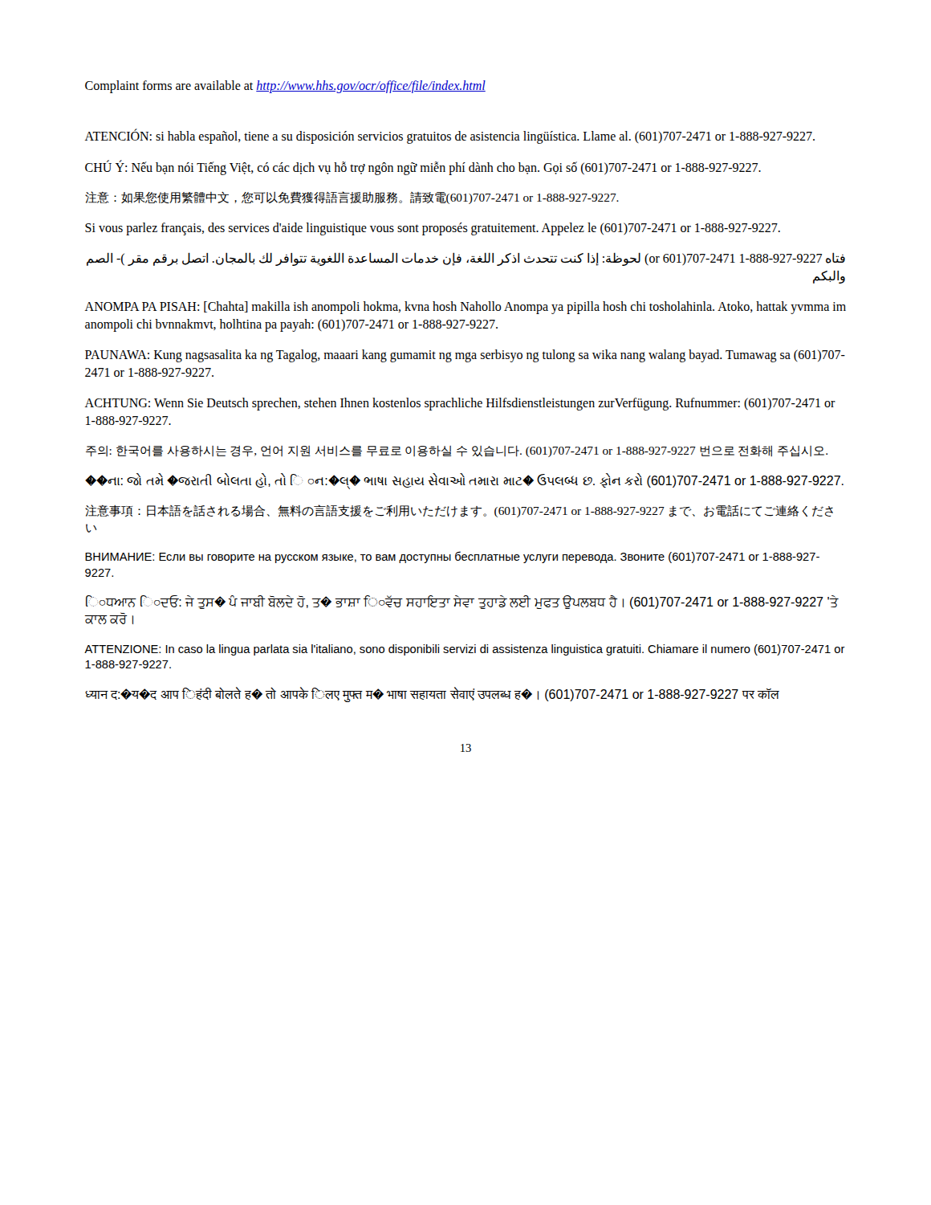Complaint forms are available at http://www.hhs.gov/ocr/office/file/index.html
ATENCIÓN: si habla español, tiene a su disposición servicios gratuitos de asistencia lingüística. Llame al. (601)707-2471 or 1-888-927-9227.
CHÚ Ý: Nếu bạn nói Tiếng Việt, có các dịch vụ hỗ trợ ngôn ngữ miễn phí dành cho bạn. Gọi số (601)707-2471 or 1-888-927-9227.
注意：如果您使用繁體中文，您可以免費獲得語言援助服務。請致電(601)707-2471 or 1-888-927-9227.
Si vous parlez français, des services d'aide linguistique vous sont proposés gratuitement. Appelez le (601)707-2471 or 1-888-927-9227.
فتاه 9227-927-888-1 or 601)707-2471) لحوظة: إذا كنت تتحدث اذكر اللغة، فإن خدمات المساعدة اللغوية تتوافر لك بالمجان. اتصل برقم مقر )- الصم والبكم
ANOMPA PA PISAH: [Chahta] makilla ish anompoli hokma, kvna hosh Nahollo Anompa ya pipilla hosh chi tosholahinla. Atoko, hattak yvmma im anompoli chi bvnnakmvt, holhtina pa payah: (601)707-2471 or 1-888-927-9227.
PAUNAWA: Kung nagsasalita ka ng Tagalog, maaari kang gumamit ng mga serbisyo ng tulong sa wika nang walang bayad. Tumawag sa (601)707-2471 or 1-888-927-9227.
ACHTUNG: Wenn Sie Deutsch sprechen, stehen Ihnen kostenlos sprachliche Hilfsdienstleistungen zurVerfügung. Rufnummer: (601)707-2471 or 1-888-927-9227.
주의: 한국어를 사용하시는 경우, 언어 지원 서비스를 무료로 이용하실 수 있습니다. (601)707-2471 or 1-888-927-9227 번으로 전화해 주십시오.
��ના: જો તમે �જરાતી બોલતા હો, તો િ ○ન:�લ્� ભાષા સહાય સેવાઓ તમારા માટ� ઉપલબ્ધ છ. ફોન કરો (601)707-2471 or 1-888-927-9227.
注意事項：日本語を話される場合、無料の言語支援をご利用いただけます。(601)707-2471 or 1-888-927-9227 まで、お電話にてご連絡ください
ВНИМАНИЕ: Если вы говорите на русском языке, то вам доступны бесплатные услуги перевода. Звоните (601)707-2471 or 1-888-927-9227.
િ○ਧਆਨ િ○ਦਓ: ਜੇ ਤੁਸ� ਪੰ ਜਾਬੀ ਬੋਲਦੇ ਹੋ, ਤ� ਭਾਸ਼ਾ ਿ○ਵੱਚ ਸਹਾਇਤਾ ਸੇਵਾ ਤੁਹਾਡੇ ਲਈ ਮੁਫਤ ਉਪਲਬਧ ਹੈ। (601)707-2471 or 1-888-927-9227 'ਤੇ ਕਾਲ ਕਰੋ।
ATTENZIONE: In caso la lingua parlata sia l'italiano, sono disponibili servizi di assistenza linguistica gratuiti. Chiamare il numero (601)707-2471 or 1-888-927-9227.
ध्यान द:�य�द आप िहंदी बोलते ह� तो आपके िलए मुफ्त म� भाषा सहायता सेवाएं उपलब्ध ह�। (601)707-2471 or 1-888-927-9227 पर कॉल
13